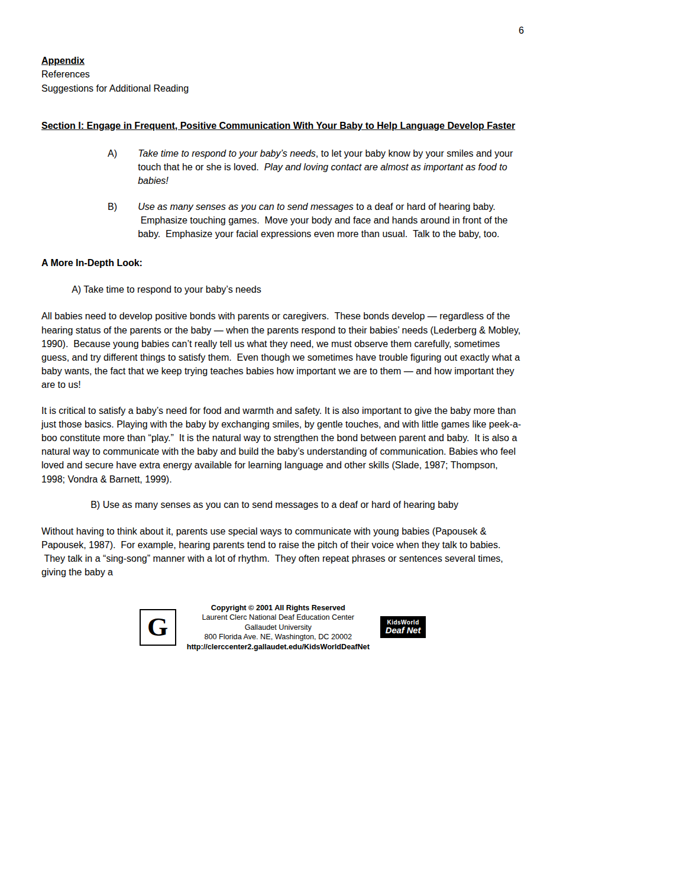6
Appendix
References
Suggestions for Additional Reading
Section I: Engage in Frequent, Positive Communication With Your Baby to Help Language Develop Faster
A) Take time to respond to your baby’s needs, to let your baby know by your smiles and your touch that he or she is loved. Play and loving contact are almost as important as food to babies!
B) Use as many senses as you can to send messages to a deaf or hard of hearing baby. Emphasize touching games. Move your body and face and hands around in front of the baby. Emphasize your facial expressions even more than usual. Talk to the baby, too.
A More In-Depth Look:
A) Take time to respond to your baby’s needs
All babies need to develop positive bonds with parents or caregivers. These bonds develop — regardless of the hearing status of the parents or the baby — when the parents respond to their babies’ needs (Lederberg & Mobley, 1990). Because young babies can’t really tell us what they need, we must observe them carefully, sometimes guess, and try different things to satisfy them. Even though we sometimes have trouble figuring out exactly what a baby wants, the fact that we keep trying teaches babies how important we are to them — and how important they are to us!
It is critical to satisfy a baby’s need for food and warmth and safety. It is also important to give the baby more than just those basics. Playing with the baby by exchanging smiles, by gentle touches, and with little games like peek-a-boo constitute more than “play.” It is the natural way to strengthen the bond between parent and baby. It is also a natural way to communicate with the baby and build the baby’s understanding of communication. Babies who feel loved and secure have extra energy available for learning language and other skills (Slade, 1987; Thompson, 1998; Vondra & Barnett, 1999).
B) Use as many senses as you can to send messages to a deaf or hard of hearing baby
Without having to think about it, parents use special ways to communicate with young babies (Papousek & Papousek, 1987). For example, hearing parents tend to raise the pitch of their voice when they talk to babies. They talk in a “sing-song” manner with a lot of rhythm. They often repeat phrases or sentences several times, giving the baby a
G
Copyright © 2001 All Rights Reserved
Laurent Clerc National Deaf Education Center
Gallaudet University
800 Florida Ave. NE, Washington, DC 20002
http://clerccenter2.gallaudet.edu/KidsWorldDeafNet
KidsWorld Deaf Net